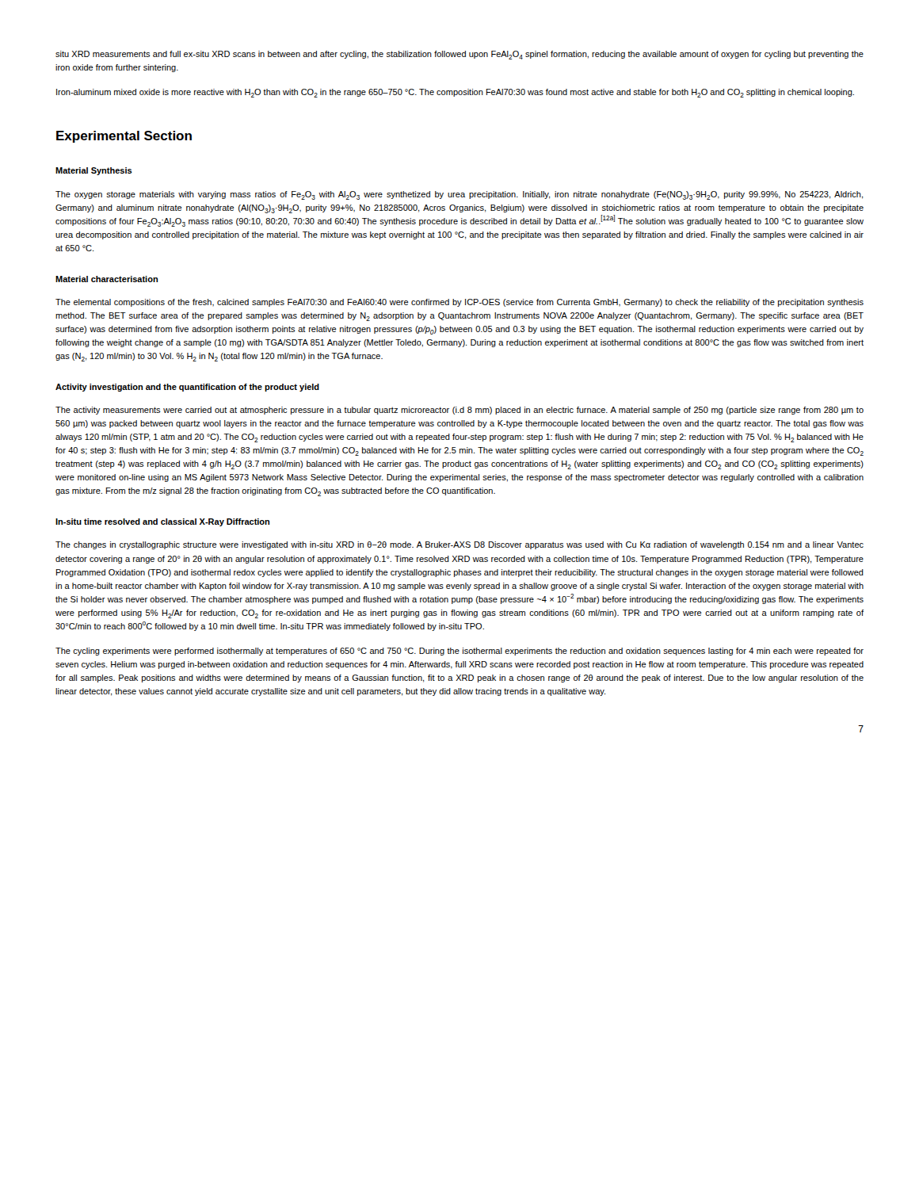situ XRD measurements and full ex-situ XRD scans in between and after cycling, the stabilization followed upon FeAl2O4 spinel formation, reducing the available amount of oxygen for cycling but preventing the iron oxide from further sintering.
Iron-aluminum mixed oxide is more reactive with H2O than with CO2 in the range 650–750 °C. The composition FeAl70:30 was found most active and stable for both H2O and CO2 splitting in chemical looping.
Experimental Section
Material Synthesis
The oxygen storage materials with varying mass ratios of Fe2O3 with Al2O3 were synthetized by urea precipitation. Initially, iron nitrate nonahydrate (Fe(NO3)3·9H2O, purity 99.99%, No 254223, Aldrich, Germany) and aluminum nitrate nonahydrate (Al(NO3)3·9H2O, purity 99+%, No 218285000, Acros Organics, Belgium) were dissolved in stoichiometric ratios at room temperature to obtain the precipitate compositions of four Fe2O3:Al2O3 mass ratios (90:10, 80:20, 70:30 and 60:40) The synthesis procedure is described in detail by Datta et al..[12a] The solution was gradually heated to 100 °C to guarantee slow urea decomposition and controlled precipitation of the material. The mixture was kept overnight at 100 °C, and the precipitate was then separated by filtration and dried. Finally the samples were calcined in air at 650 °C.
Material characterisation
The elemental compositions of the fresh, calcined samples FeAl70:30 and FeAl60:40 were confirmed by ICP-OES (service from Currenta GmbH, Germany) to check the reliability of the precipitation synthesis method. The BET surface area of the prepared samples was determined by N2 adsorption by a Quantachrom Instruments NOVA 2200e Analyzer (Quantachrom, Germany). The specific surface area (BET surface) was determined from five adsorption isotherm points at relative nitrogen pressures (p/p0) between 0.05 and 0.3 by using the BET equation. The isothermal reduction experiments were carried out by following the weight change of a sample (10 mg) with TGA/SDTA 851 Analyzer (Mettler Toledo, Germany). During a reduction experiment at isothermal conditions at 800°C the gas flow was switched from inert gas (N2, 120 ml/min) to 30 Vol. % H2 in N2 (total flow 120 ml/min) in the TGA furnace.
Activity investigation and the quantification of the product yield
The activity measurements were carried out at atmospheric pressure in a tubular quartz microreactor (i.d 8 mm) placed in an electric furnace. A material sample of 250 mg (particle size range from 280 µm to 560 µm) was packed between quartz wool layers in the reactor and the furnace temperature was controlled by a K-type thermocouple located between the oven and the quartz reactor. The total gas flow was always 120 ml/min (STP, 1 atm and 20 °C). The CO2 reduction cycles were carried out with a repeated four-step program: step 1: flush with He during 7 min; step 2: reduction with 75 Vol. % H2 balanced with He for 40 s; step 3: flush with He for 3 min; step 4: 83 ml/min (3.7 mmol/min) CO2 balanced with He for 2.5 min. The water splitting cycles were carried out correspondingly with a four step program where the CO2 treatment (step 4) was replaced with 4 g/h H2O (3.7 mmol/min) balanced with He carrier gas. The product gas concentrations of H2 (water splitting experiments) and CO2 and CO (CO2 splitting experiments) were monitored on-line using an MS Agilent 5973 Network Mass Selective Detector. During the experimental series, the response of the mass spectrometer detector was regularly controlled with a calibration gas mixture. From the m/z signal 28 the fraction originating from CO2 was subtracted before the CO quantification.
In-situ time resolved and classical X-Ray Diffraction
The changes in crystallographic structure were investigated with in-situ XRD in θ−2θ mode. A Bruker-AXS D8 Discover apparatus was used with Cu Kα radiation of wavelength 0.154 nm and a linear Vantec detector covering a range of 20° in 2θ with an angular resolution of approximately 0.1°. Time resolved XRD was recorded with a collection time of 10s. Temperature Programmed Reduction (TPR), Temperature Programmed Oxidation (TPO) and isothermal redox cycles were applied to identify the crystallographic phases and interpret their reducibility. The structural changes in the oxygen storage material were followed in a home-built reactor chamber with Kapton foil window for X-ray transmission. A 10 mg sample was evenly spread in a shallow groove of a single crystal Si wafer. Interaction of the oxygen storage material with the Si holder was never observed. The chamber atmosphere was pumped and flushed with a rotation pump (base pressure ~4 × 10−2 mbar) before introducing the reducing/oxidizing gas flow. The experiments were performed using 5% H2/Ar for reduction, CO2 for re-oxidation and He as inert purging gas in flowing gas stream conditions (60 ml/min). TPR and TPO were carried out at a uniform ramping rate of 30°C/min to reach 800oC followed by a 10 min dwell time. In-situ TPR was immediately followed by in-situ TPO.
The cycling experiments were performed isothermally at temperatures of 650 °C and 750 °C. During the isothermal experiments the reduction and oxidation sequences lasting for 4 min each were repeated for seven cycles. Helium was purged in-between oxidation and reduction sequences for 4 min. Afterwards, full XRD scans were recorded post reaction in He flow at room temperature. This procedure was repeated for all samples. Peak positions and widths were determined by means of a Gaussian function, fit to a XRD peak in a chosen range of 2θ around the peak of interest. Due to the low angular resolution of the linear detector, these values cannot yield accurate crystallite size and unit cell parameters, but they did allow tracing trends in a qualitative way.
7